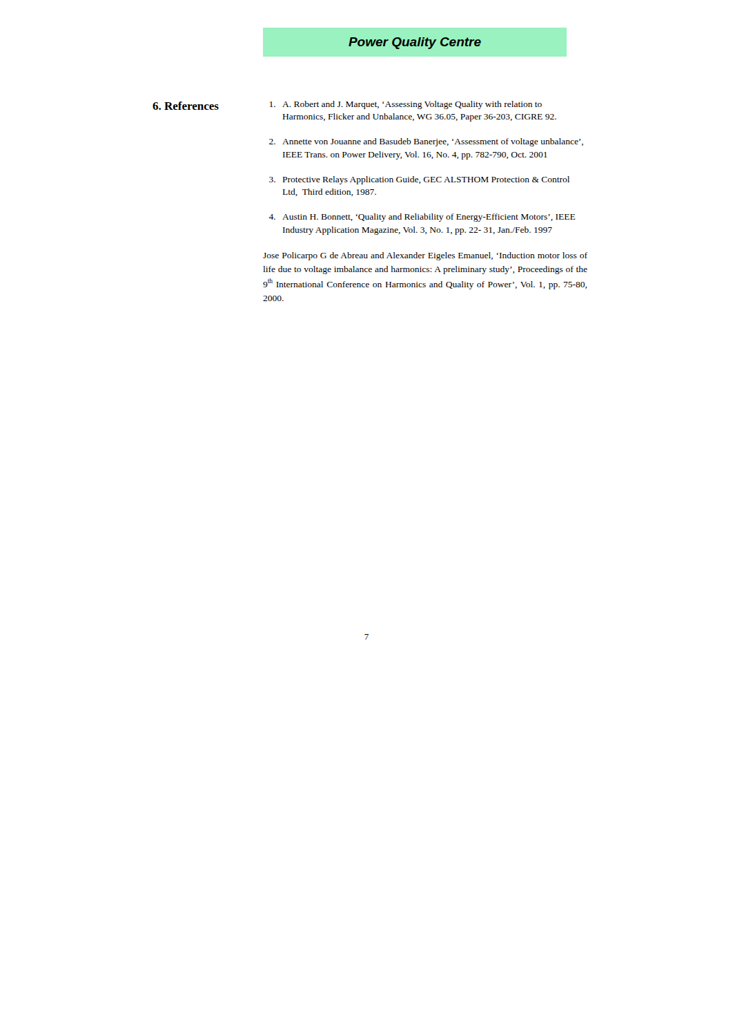Power Quality Centre
6. References
A. Robert and J. Marquet, ‘Assessing Voltage Quality with relation to Harmonics, Flicker and Unbalance, WG 36.05, Paper 36-203, CIGRE 92.
Annette von Jouanne and Basudeb Banerjee, ‘Assessment of voltage unbalance’, IEEE Trans. on Power Delivery, Vol. 16, No. 4, pp. 782-790, Oct. 2001
Protective Relays Application Guide, GEC ALSTHOM Protection & Control Ltd, Third edition, 1987.
Austin H. Bonnett, ‘Quality and Reliability of Energy-Efficient Motors’, IEEE Industry Application Magazine, Vol. 3, No. 1, pp. 22- 31, Jan./Feb. 1997
Jose Policarpo G de Abreau and Alexander Eigeles Emanuel, ‘Induction motor loss of life due to voltage imbalance and harmonics: A preliminary study’, Proceedings of the 9th International Conference on Harmonics and Quality of Power’, Vol. 1, pp. 75-80, 2000.
7